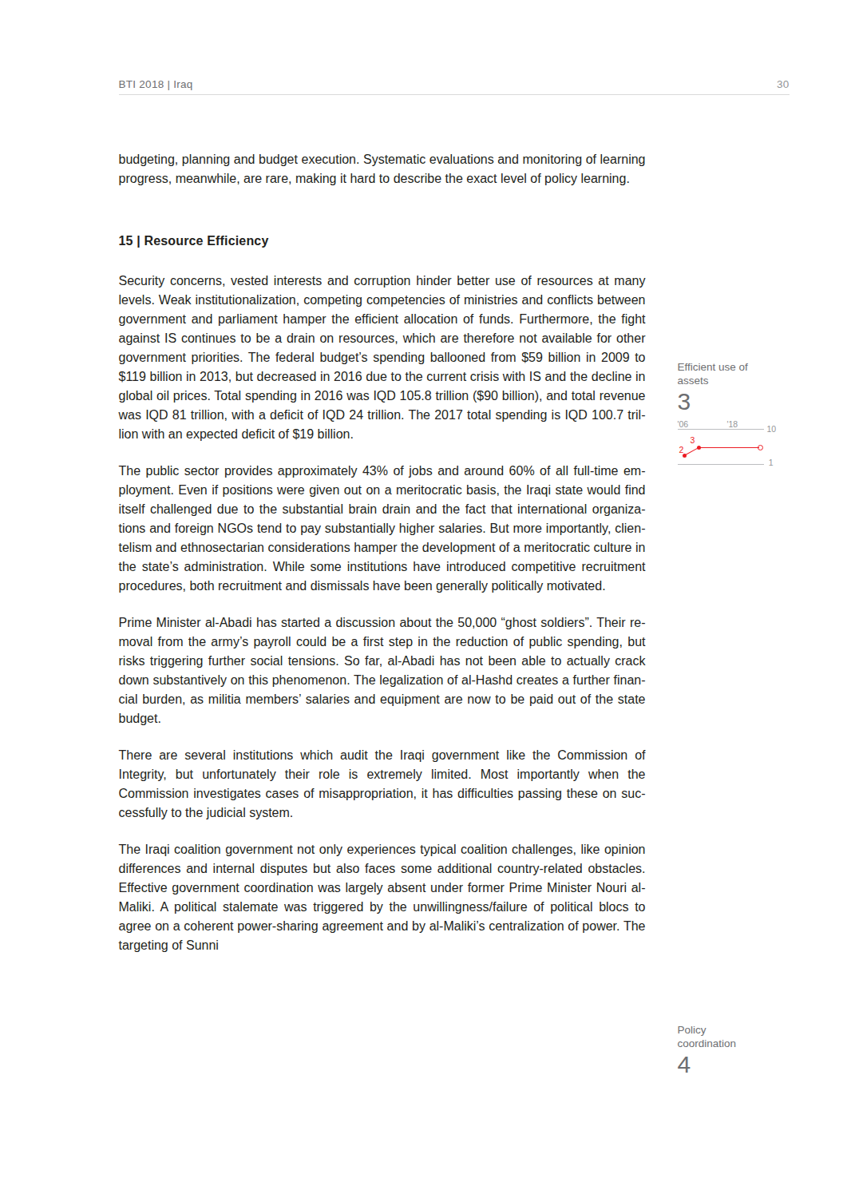BTI 2018 | Iraq 30
Efficient use of
assets
3
'06 '18 10
1 3 2
Policy
coordination
4
budgeting, planning and budget execution. Systematic evaluations and monitoring of learning progress, meanwhile, are rare, making it hard to describe the exact level of policy learning.
15 | Resource Efficiency
Security concerns, vested interests and corruption hinder better use of resources at many levels. Weak institutionalization, competing competencies of ministries and conflicts between government and parliament hamper the efficient allocation of funds. Furthermore, the fight against IS continues to be a drain on resources, which are therefore not available for other government priorities. The federal budget’s spending ballooned from $59 billion in 2009 to $119 billion in 2013, but decreased in 2016 due to the current crisis with IS and the decline in global oil prices. Total spending in 2016 was IQD 105.8 trillion ($90 billion), and total revenue was IQD 81 trillion, with a deficit of IQD 24 trillion. The 2017 total spending is IQD 100.7 trillion with an expected deficit of $19 billion.
The public sector provides approximately 43% of jobs and around 60% of all full-time employment. Even if positions were given out on a meritocratic basis, the Iraqi state would find itself challenged due to the substantial brain drain and the fact that international organizations and foreign NGOs tend to pay substantially higher salaries. But more importantly, clientelism and ethnosectarian considerations hamper the development of a meritocratic culture in the state’s administration. While some institutions have introduced competitive recruitment procedures, both recruitment and dismissals have been generally politically motivated.
Prime Minister al-Abadi has started a discussion about the 50,000 “ghost soldiers”. Their removal from the army’s payroll could be a first step in the reduction of public spending, but risks triggering further social tensions. So far, al-Abadi has not been able to actually crack down substantively on this phenomenon. The legalization of al-Hashd creates a further financial burden, as militia members’ salaries and equipment are now to be paid out of the state budget.
There are several institutions which audit the Iraqi government like the Commission of Integrity, but unfortunately their role is extremely limited. Most importantly when the Commission investigates cases of misappropriation, it has difficulties passing these on successfully to the judicial system.
The Iraqi coalition government not only experiences typical coalition challenges, like opinion differences and internal disputes but also faces some additional country-related obstacles. Effective government coordination was largely absent under former Prime Minister Nouri al-Maliki. A political stalemate was triggered by the unwillingness/failure of political blocs to agree on a coherent power-sharing agreement and by al-Maliki’s centralization of power. The targeting of Sunni